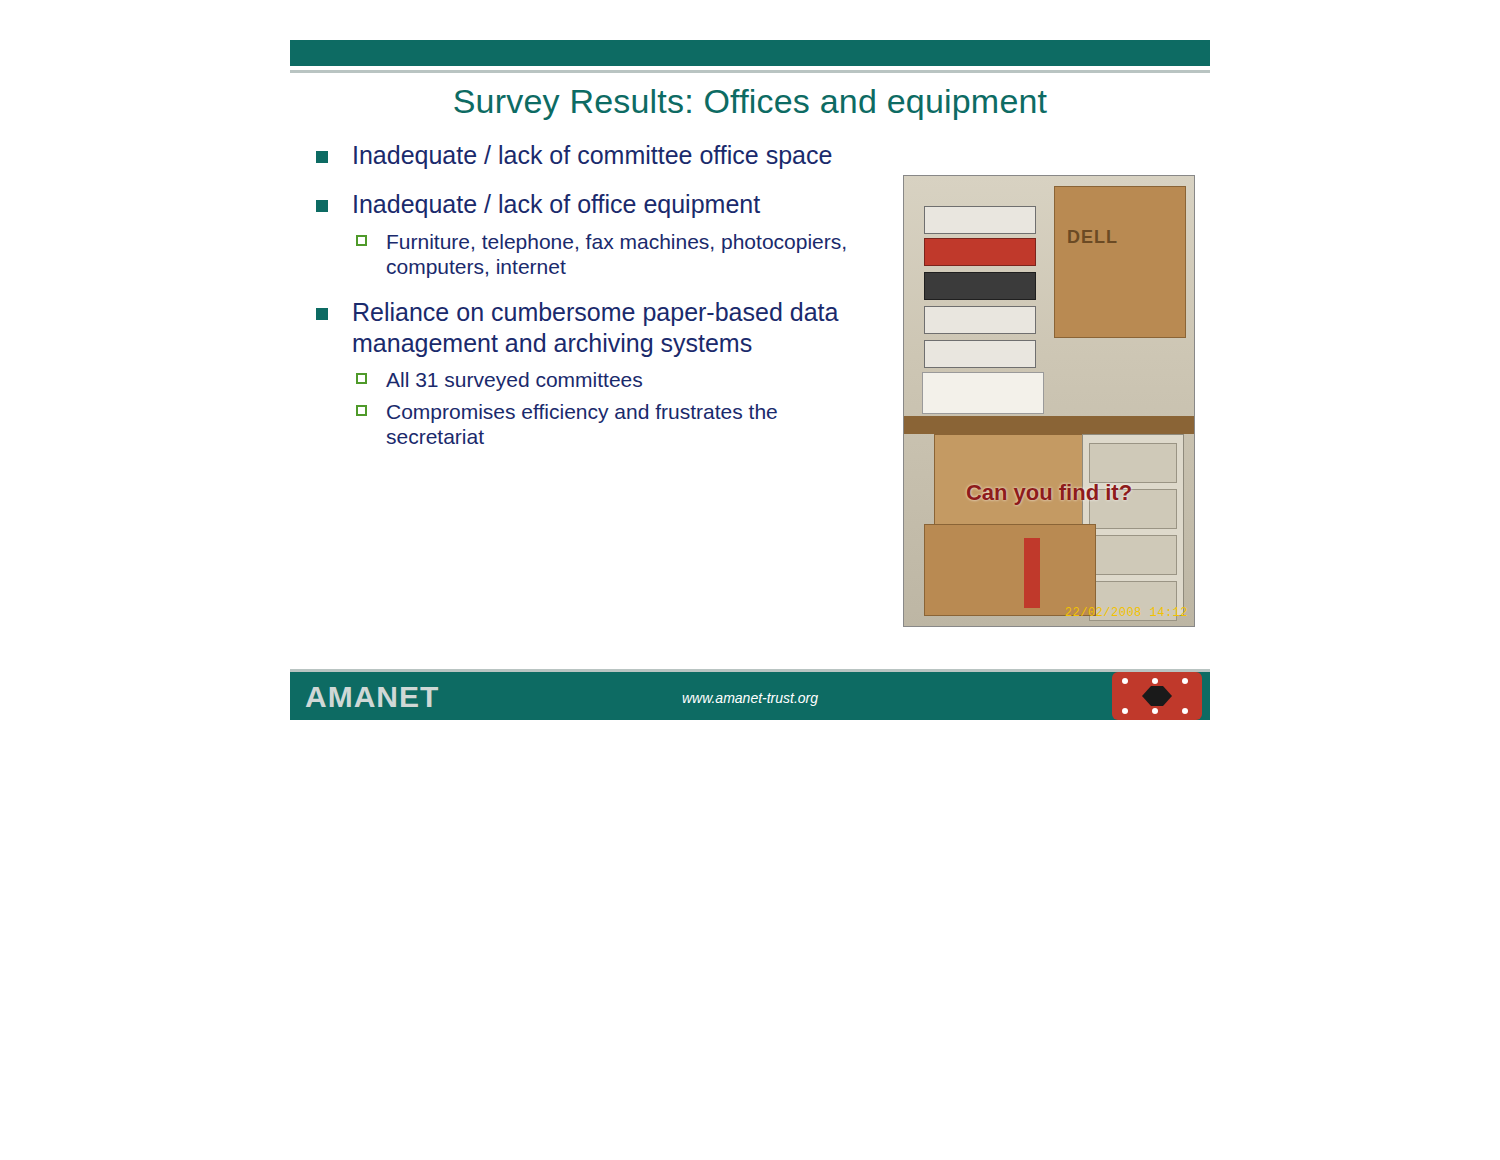Survey Results: Offices and equipment
Inadequate / lack of committee office space
Inadequate / lack of office equipment
Furniture, telephone, fax machines, photocopiers, computers, internet
Reliance on cumbersome paper-based data management and archiving systems
All 31 surveyed committees
Compromises efficiency and frustrates the secretariat
Can you find it?
22/02/2008 14:12
AMANET
www.amanet-trust.org